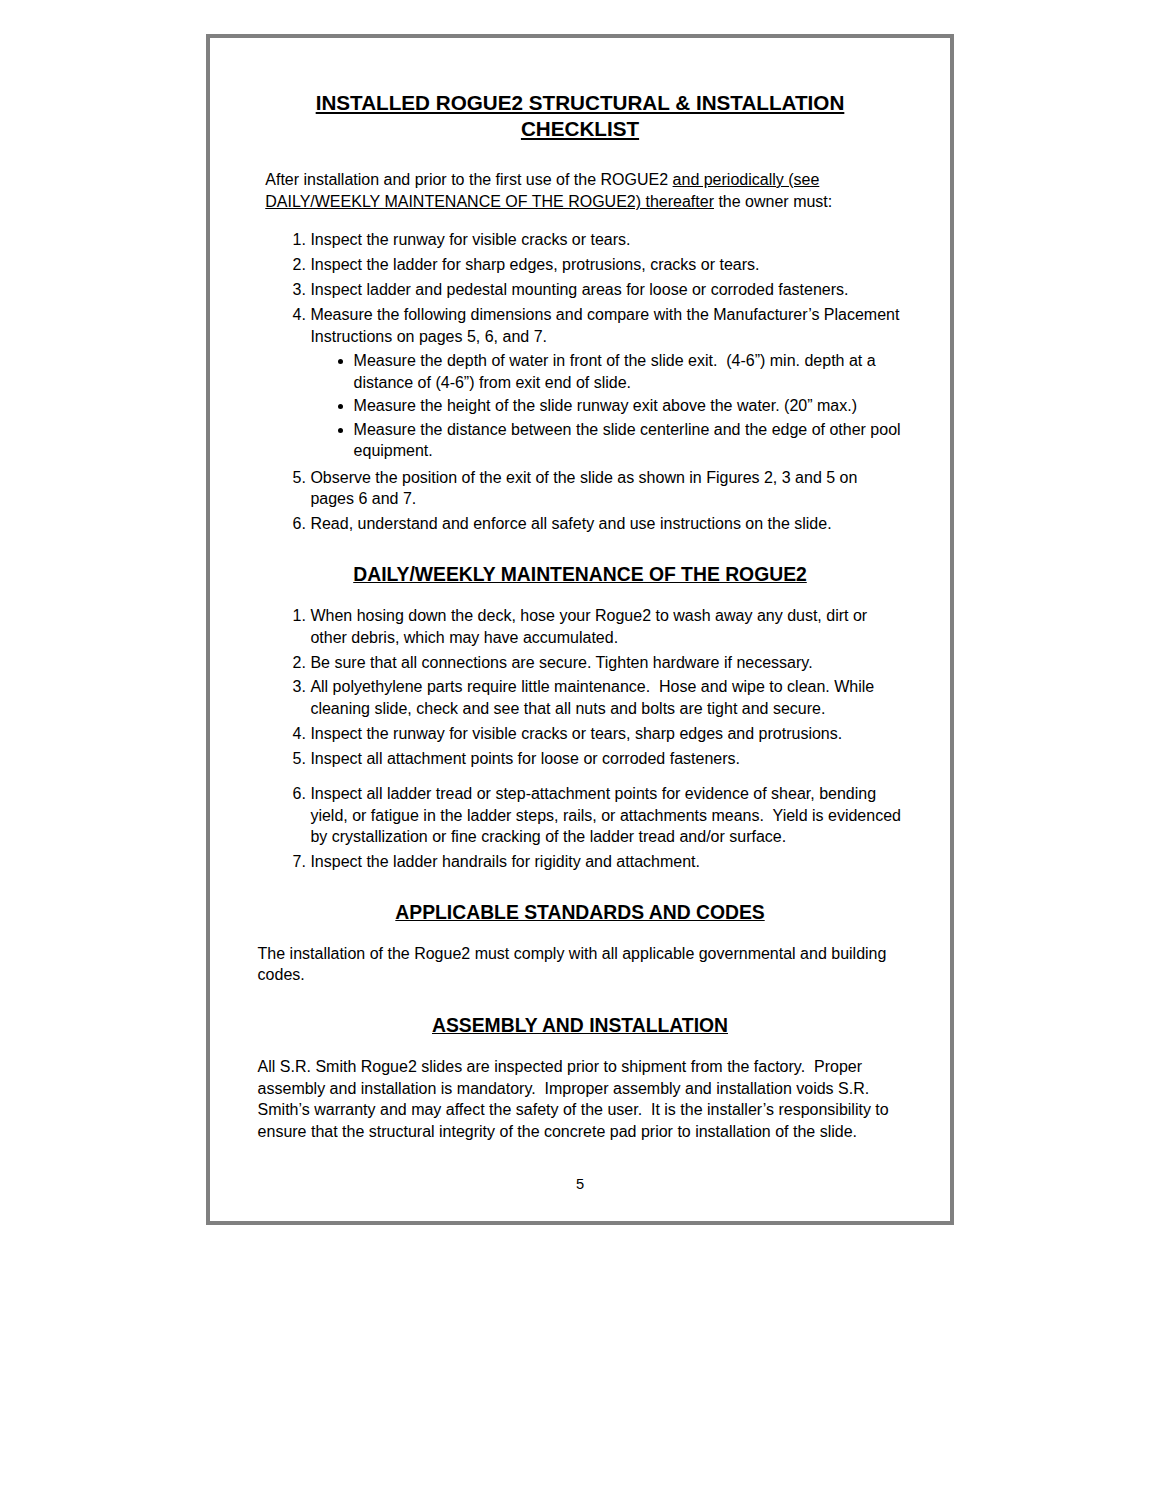INSTALLED ROGUE2 STRUCTURAL & INSTALLATION CHECKLIST
After installation and prior to the first use of the ROGUE2 and periodically (see DAILY/WEEKLY MAINTENANCE OF THE ROGUE2) thereafter the owner must:
Inspect the runway for visible cracks or tears.
Inspect the ladder for sharp edges, protrusions, cracks or tears.
Inspect ladder and pedestal mounting areas for loose or corroded fasteners.
Measure the following dimensions and compare with the Manufacturer’s Placement Instructions on pages 5, 6, and 7.
Measure the depth of water in front of the slide exit. (4-6”) min. depth at a distance of (4-6”) from exit end of slide.
Measure the height of the slide runway exit above the water. (20” max.)
Measure the distance between the slide centerline and the edge of other pool equipment.
Observe the position of the exit of the slide as shown in Figures 2, 3 and 5 on pages 6 and 7.
Read, understand and enforce all safety and use instructions on the slide.
DAILY/WEEKLY MAINTENANCE OF THE ROGUE2
When hosing down the deck, hose your Rogue2 to wash away any dust, dirt or other debris, which may have accumulated.
Be sure that all connections are secure. Tighten hardware if necessary.
All polyethylene parts require little maintenance. Hose and wipe to clean. While cleaning slide, check and see that all nuts and bolts are tight and secure.
Inspect the runway for visible cracks or tears, sharp edges and protrusions.
Inspect all attachment points for loose or corroded fasteners.
Inspect all ladder tread or step-attachment points for evidence of shear, bending yield, or fatigue in the ladder steps, rails, or attachments means. Yield is evidenced by crystallization or fine cracking of the ladder tread and/or surface.
Inspect the ladder handrails for rigidity and attachment.
APPLICABLE STANDARDS AND CODES
The installation of the Rogue2 must comply with all applicable governmental and building codes.
ASSEMBLY AND INSTALLATION
All S.R. Smith Rogue2 slides are inspected prior to shipment from the factory. Proper assembly and installation is mandatory. Improper assembly and installation voids S.R. Smith’s warranty and may affect the safety of the user. It is the installer’s responsibility to ensure that the structural integrity of the concrete pad prior to installation of the slide.
5